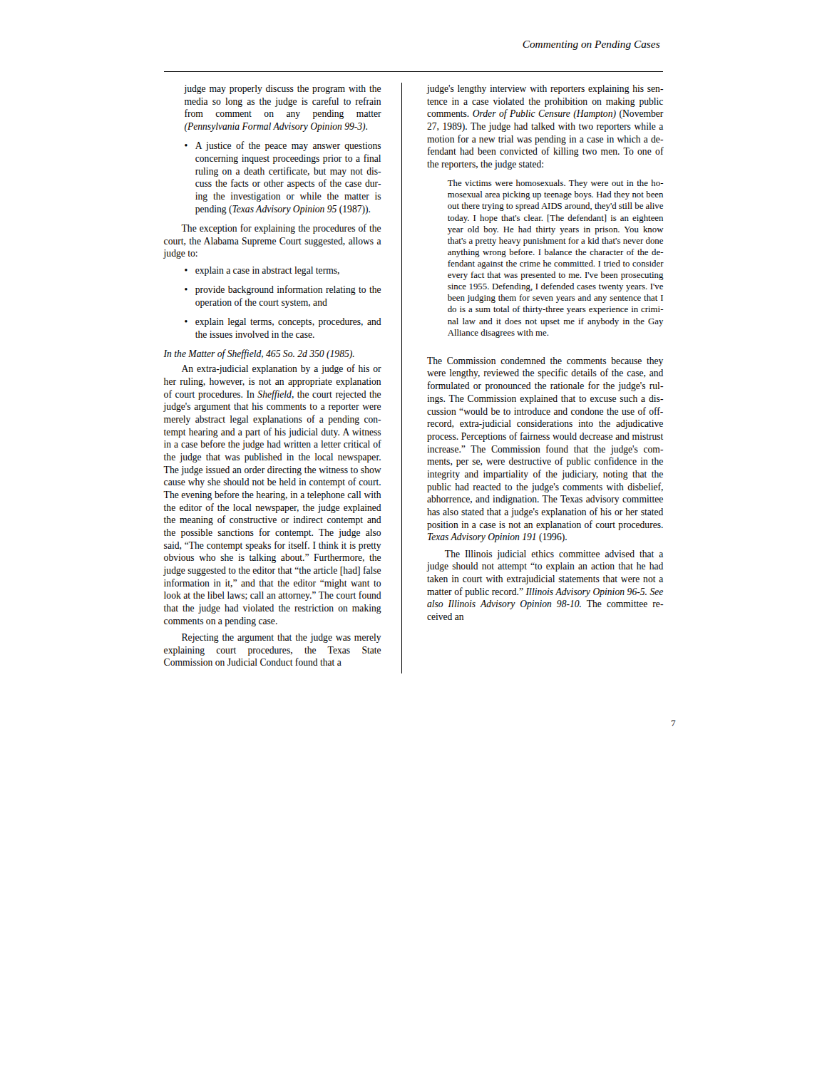Commenting on Pending Cases
judge may properly discuss the program with the media so long as the judge is careful to refrain from comment on any pending matter (Pennsylvania Formal Advisory Opinion 99-3).
A justice of the peace may answer questions concerning inquest proceedings prior to a final ruling on a death certificate, but may not discuss the facts or other aspects of the case during the investigation or while the matter is pending (Texas Advisory Opinion 95 (1987)).
The exception for explaining the procedures of the court, the Alabama Supreme Court suggested, allows a judge to:
explain a case in abstract legal terms,
provide background information relating to the operation of the court system, and
explain legal terms, concepts, procedures, and the issues involved in the case.
In the Matter of Sheffield, 465 So. 2d 350 (1985).
An extra-judicial explanation by a judge of his or her ruling, however, is not an appropriate explanation of court procedures. In Sheffield, the court rejected the judge's argument that his comments to a reporter were merely abstract legal explanations of a pending contempt hearing and a part of his judicial duty. A witness in a case before the judge had written a letter critical of the judge that was published in the local newspaper. The judge issued an order directing the witness to show cause why she should not be held in contempt of court. The evening before the hearing, in a telephone call with the editor of the local newspaper, the judge explained the meaning of constructive or indirect contempt and the possible sanctions for contempt. The judge also said, “The contempt speaks for itself. I think it is pretty obvious who she is talking about.” Furthermore, the judge suggested to the editor that “the article [had] false information in it,” and that the editor “might want to look at the libel laws; call an attorney.” The court found that the judge had violated the restriction on making comments on a pending case.
Rejecting the argument that the judge was merely explaining court procedures, the Texas State Commission on Judicial Conduct found that a
judge's lengthy interview with reporters explaining his sentence in a case violated the prohibition on making public comments. Order of Public Censure (Hampton) (November 27, 1989). The judge had talked with two reporters while a motion for a new trial was pending in a case in which a defendant had been convicted of killing two men. To one of the reporters, the judge stated:
The victims were homosexuals. They were out in the homosexual area picking up teenage boys. Had they not been out there trying to spread AIDS around, they'd still be alive today. I hope that's clear. [The defendant] is an eighteen year old boy. He had thirty years in prison. You know that's a pretty heavy punishment for a kid that's never done anything wrong before. I balance the character of the defendant against the crime he committed. I tried to consider every fact that was presented to me. I've been prosecuting since 1955. Defending, I defended cases twenty years. I've been judging them for seven years and any sentence that I do is a sum total of thirty-three years experience in criminal law and it does not upset me if anybody in the Gay Alliance disagrees with me.
The Commission condemned the comments because they were lengthy, reviewed the specific details of the case, and formulated or pronounced the rationale for the judge's rulings. The Commission explained that to excuse such a discussion “would be to introduce and condone the use of off-record, extra-judicial considerations into the adjudicative process. Perceptions of fairness would decrease and mistrust increase.” The Commission found that the judge's comments, per se, were destructive of public confidence in the integrity and impartiality of the judiciary, noting that the public had reacted to the judge's comments with disbelief, abhorrence, and indignation. The Texas advisory committee has also stated that a judge's explanation of his or her stated position in a case is not an explanation of court procedures. Texas Advisory Opinion 191 (1996).
The Illinois judicial ethics committee advised that a judge should not attempt “to explain an action that he had taken in court with extrajudicial statements that were not a matter of public record.” Illinois Advisory Opinion 96-5. See also Illinois Advisory Opinion 98-10. The committee received an
7